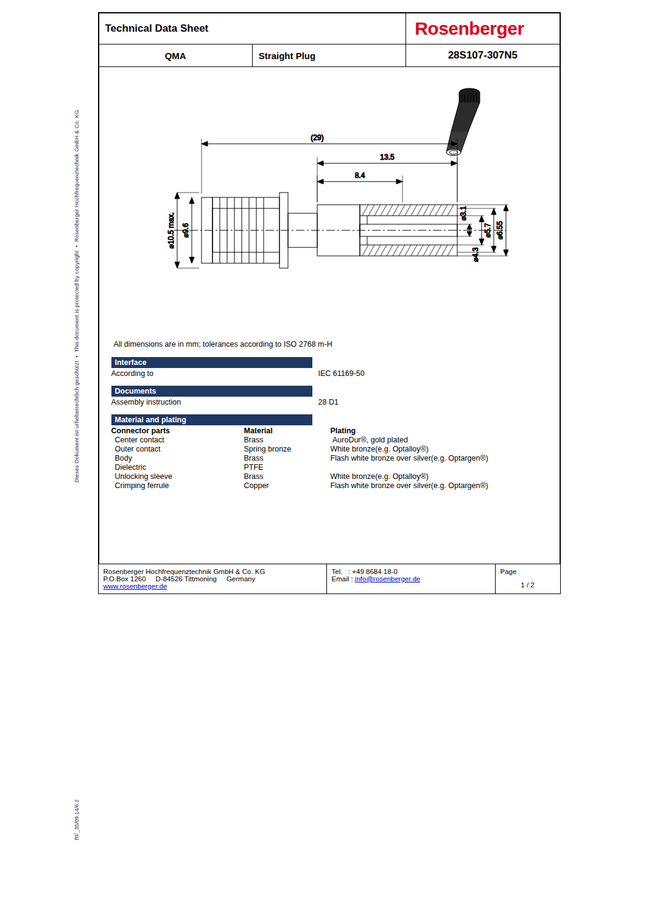Dieses Dokument ist urheberrechtlich geschützt • This document is protected by copyright • Rosenberger Hochfrequenztechnik GmbH & Co. KG
RF_35/09.14/6.2
| Technical Data Sheet | Rosenberger |
| QMA | Straight Plug | 28S107-307N5 |
(29) 13.5 8.4 ⌀10.5 max. ⌀9.6 ⌀3.1 ⌀4.3 ⌀5.7 ⌀6.55
All dimensions are in mm; tolerances according to ISO 2768 m-H
Interface
| According to | IEC 61169-50 |
Documents
| Assembly instruction | 28 D1 |
Material and plating
| Connector parts | Material | Plating |
| --- | --- | --- |
| Center contact | Brass | AuroDur®, gold plated |
| Outer contact | Spring bronze | White bronze(e.g. Optalloy®) |
| Body | Brass | Flash white bronze over silver(e.g. Optargen®) |
| Dielectric | PTFE | |
| Unlocking sleeve | Brass | White bronze(e.g. Optalloy®) |
| Crimping ferrule | Copper | Flash white bronze over silver(e.g. Optargen®) |
| Rosenberger Hochfrequenztechnik GmbH & Co. KG P.O.Box 1260 D-84526 Tittmoning Germany www.rosenberger.de | Tel. : +49 8684 18-0 Email : info@rosenberger.de | Page 1 / 2 |